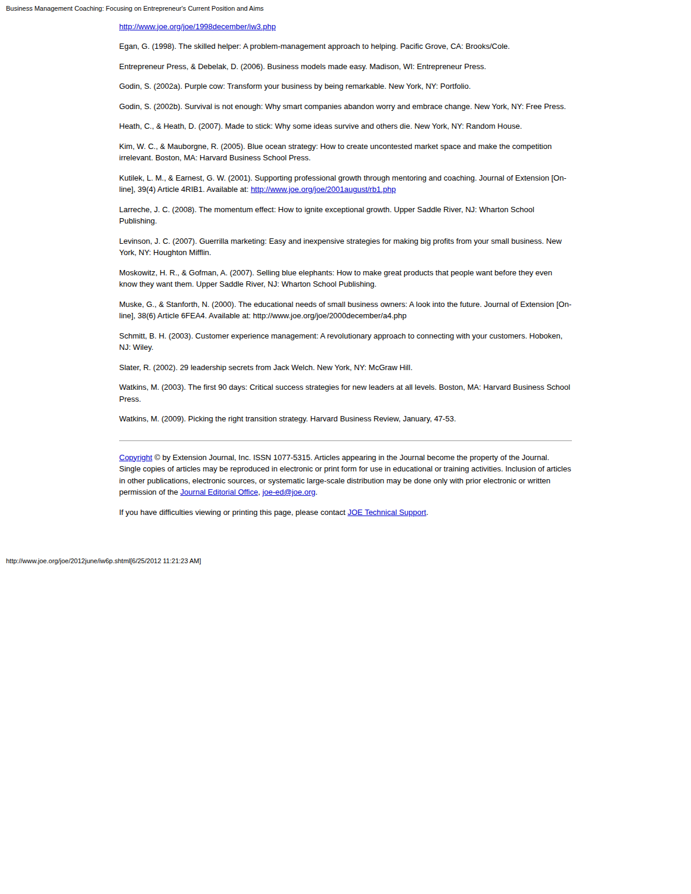Business Management Coaching: Focusing on Entrepreneur's Current Position and Aims
http://www.joe.org/joe/1998december/iw3.php
Egan, G. (1998). The skilled helper: A problem-management approach to helping. Pacific Grove, CA: Brooks/Cole.
Entrepreneur Press, & Debelak, D. (2006). Business models made easy. Madison, WI: Entrepreneur Press.
Godin, S. (2002a). Purple cow: Transform your business by being remarkable. New York, NY: Portfolio.
Godin, S. (2002b). Survival is not enough: Why smart companies abandon worry and embrace change. New York, NY: Free Press.
Heath, C., & Heath, D. (2007). Made to stick: Why some ideas survive and others die. New York, NY: Random House.
Kim, W. C., & Mauborgne, R. (2005). Blue ocean strategy: How to create uncontested market space and make the competition irrelevant. Boston, MA: Harvard Business School Press.
Kutilek, L. M., & Earnest, G. W. (2001). Supporting professional growth through mentoring and coaching. Journal of Extension [On-line], 39(4) Article 4RIB1. Available at: http://www.joe.org/joe/2001august/rb1.php
Larreche, J. C. (2008). The momentum effect: How to ignite exceptional growth. Upper Saddle River, NJ: Wharton School Publishing.
Levinson, J. C. (2007). Guerrilla marketing: Easy and inexpensive strategies for making big profits from your small business. New York, NY: Houghton Mifflin.
Moskowitz, H. R., & Gofman, A. (2007). Selling blue elephants: How to make great products that people want before they even know they want them. Upper Saddle River, NJ: Wharton School Publishing.
Muske, G., & Stanforth, N. (2000). The educational needs of small business owners: A look into the future. Journal of Extension [On-line], 38(6) Article 6FEA4. Available at: http://www.joe.org/joe/2000december/a4.php
Schmitt, B. H. (2003). Customer experience management: A revolutionary approach to connecting with your customers. Hoboken, NJ: Wiley.
Slater, R. (2002). 29 leadership secrets from Jack Welch. New York, NY: McGraw Hill.
Watkins, M. (2003). The first 90 days: Critical success strategies for new leaders at all levels. Boston, MA: Harvard Business School Press.
Watkins, M. (2009). Picking the right transition strategy. Harvard Business Review, January, 47-53.
Copyright © by Extension Journal, Inc. ISSN 1077-5315. Articles appearing in the Journal become the property of the Journal. Single copies of articles may be reproduced in electronic or print form for use in educational or training activities. Inclusion of articles in other publications, electronic sources, or systematic large-scale distribution may be done only with prior electronic or written permission of the Journal Editorial Office, joe-ed@joe.org.
If you have difficulties viewing or printing this page, please contact JOE Technical Support.
http://www.joe.org/joe/2012june/iw6p.shtml[6/25/2012 11:21:23 AM]